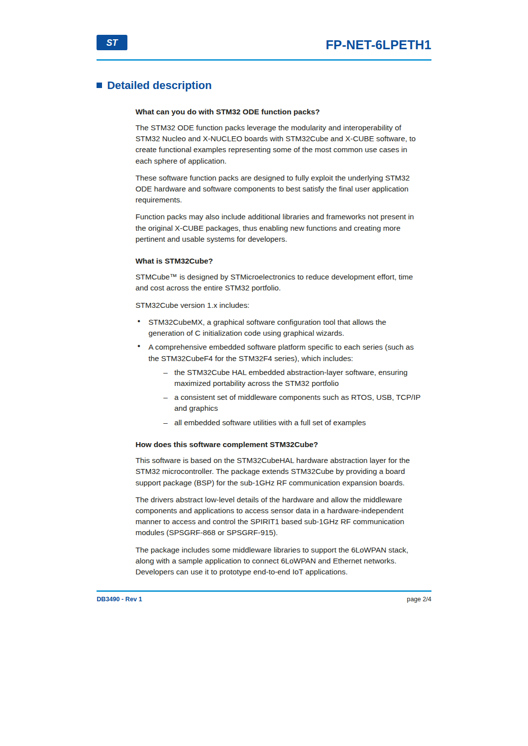ST
FP-NET-6LPETH1
Detailed description
What can you do with STM32 ODE function packs?
The STM32 ODE function packs leverage the modularity and interoperability of STM32 Nucleo and X-NUCLEO boards with STM32Cube and X-CUBE software, to create functional examples representing some of the most common use cases in each sphere of application.
These software function packs are designed to fully exploit the underlying STM32 ODE hardware and software components to best satisfy the final user application requirements.
Function packs may also include additional libraries and frameworks not present in the original X-CUBE packages, thus enabling new functions and creating more pertinent and usable systems for developers.
What is STM32Cube?
STMCube™ is designed by STMicroelectronics to reduce development effort, time and cost across the entire STM32 portfolio.
STM32Cube version 1.x includes:
STM32CubeMX, a graphical software configuration tool that allows the generation of C initialization code using graphical wizards.
A comprehensive embedded software platform specific to each series (such as the STM32CubeF4 for the STM32F4 series), which includes:
the STM32Cube HAL embedded abstraction-layer software, ensuring maximized portability across the STM32 portfolio
a consistent set of middleware components such as RTOS, USB, TCP/IP and graphics
all embedded software utilities with a full set of examples
How does this software complement STM32Cube?
This software is based on the STM32CubeHAL hardware abstraction layer for the STM32 microcontroller. The package extends STM32Cube by providing a board support package (BSP) for the sub-1GHz RF communication expansion boards.
The drivers abstract low-level details of the hardware and allow the middleware components and applications to access sensor data in a hardware-independent manner to access and control the SPIRIT1 based sub-1GHz RF communication modules (SPSGRF-868 or SPSGRF-915).
The package includes some middleware libraries to support the 6LoWPAN stack, along with a sample application to connect 6LoWPAN and Ethernet networks. Developers can use it to prototype end-to-end IoT applications.
DB3490 - Rev 1
page 2/4